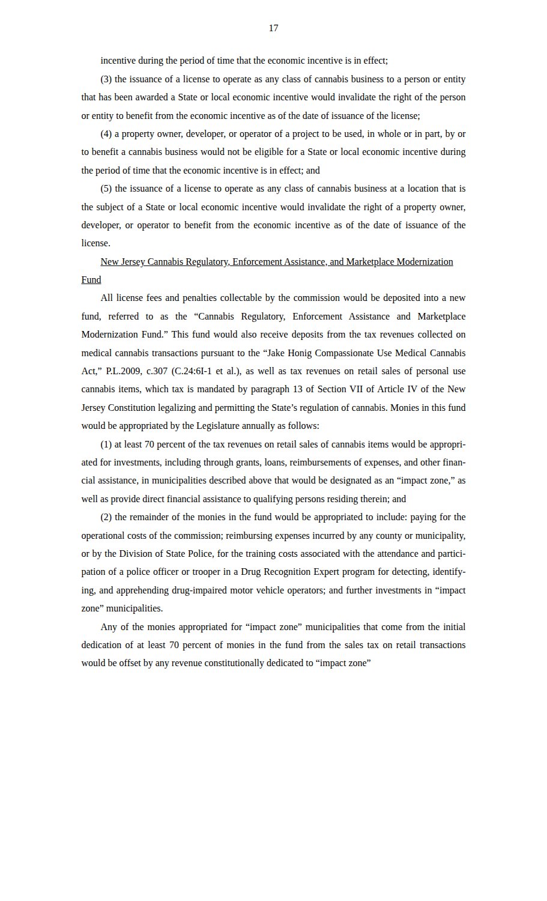17
incentive during the period of time that the economic incentive is in effect;
(3) the issuance of a license to operate as any class of cannabis business to a person or entity that has been awarded a State or local economic incentive would invalidate the right of the person or entity to benefit from the economic incentive as of the date of issuance of the license;
(4) a property owner, developer, or operator of a project to be used, in whole or in part, by or to benefit a cannabis business would not be eligible for a State or local economic incentive during the period of time that the economic incentive is in effect; and
(5) the issuance of a license to operate as any class of cannabis business at a location that is the subject of a State or local economic incentive would invalidate the right of a property owner, developer, or operator to benefit from the economic incentive as of the date of issuance of the license.
New Jersey Cannabis Regulatory, Enforcement Assistance, and Marketplace Modernization Fund
All license fees and penalties collectable by the commission would be deposited into a new fund, referred to as the “Cannabis Regulatory, Enforcement Assistance and Marketplace Modernization Fund.” This fund would also receive deposits from the tax revenues collected on medical cannabis transactions pursuant to the “Jake Honig Compassionate Use Medical Cannabis Act,” P.L.2009, c.307 (C.24:6I-1 et al.), as well as tax revenues on retail sales of personal use cannabis items, which tax is mandated by paragraph 13 of Section VII of Article IV of the New Jersey Constitution legalizing and permitting the State’s regulation of cannabis. Monies in this fund would be appropriated by the Legislature annually as follows:
(1) at least 70 percent of the tax revenues on retail sales of cannabis items would be appropriated for investments, including through grants, loans, reimbursements of expenses, and other financial assistance, in municipalities described above that would be designated as an “impact zone,” as well as provide direct financial assistance to qualifying persons residing therein; and
(2) the remainder of the monies in the fund would be appropriated to include: paying for the operational costs of the commission; reimbursing expenses incurred by any county or municipality, or by the Division of State Police, for the training costs associated with the attendance and participation of a police officer or trooper in a Drug Recognition Expert program for detecting, identifying, and apprehending drug-impaired motor vehicle operators; and further investments in “impact zone” municipalities.
Any of the monies appropriated for “impact zone” municipalities that come from the initial dedication of at least 70 percent of monies in the fund from the sales tax on retail transactions would be offset by any revenue constitutionally dedicated to “impact zone”